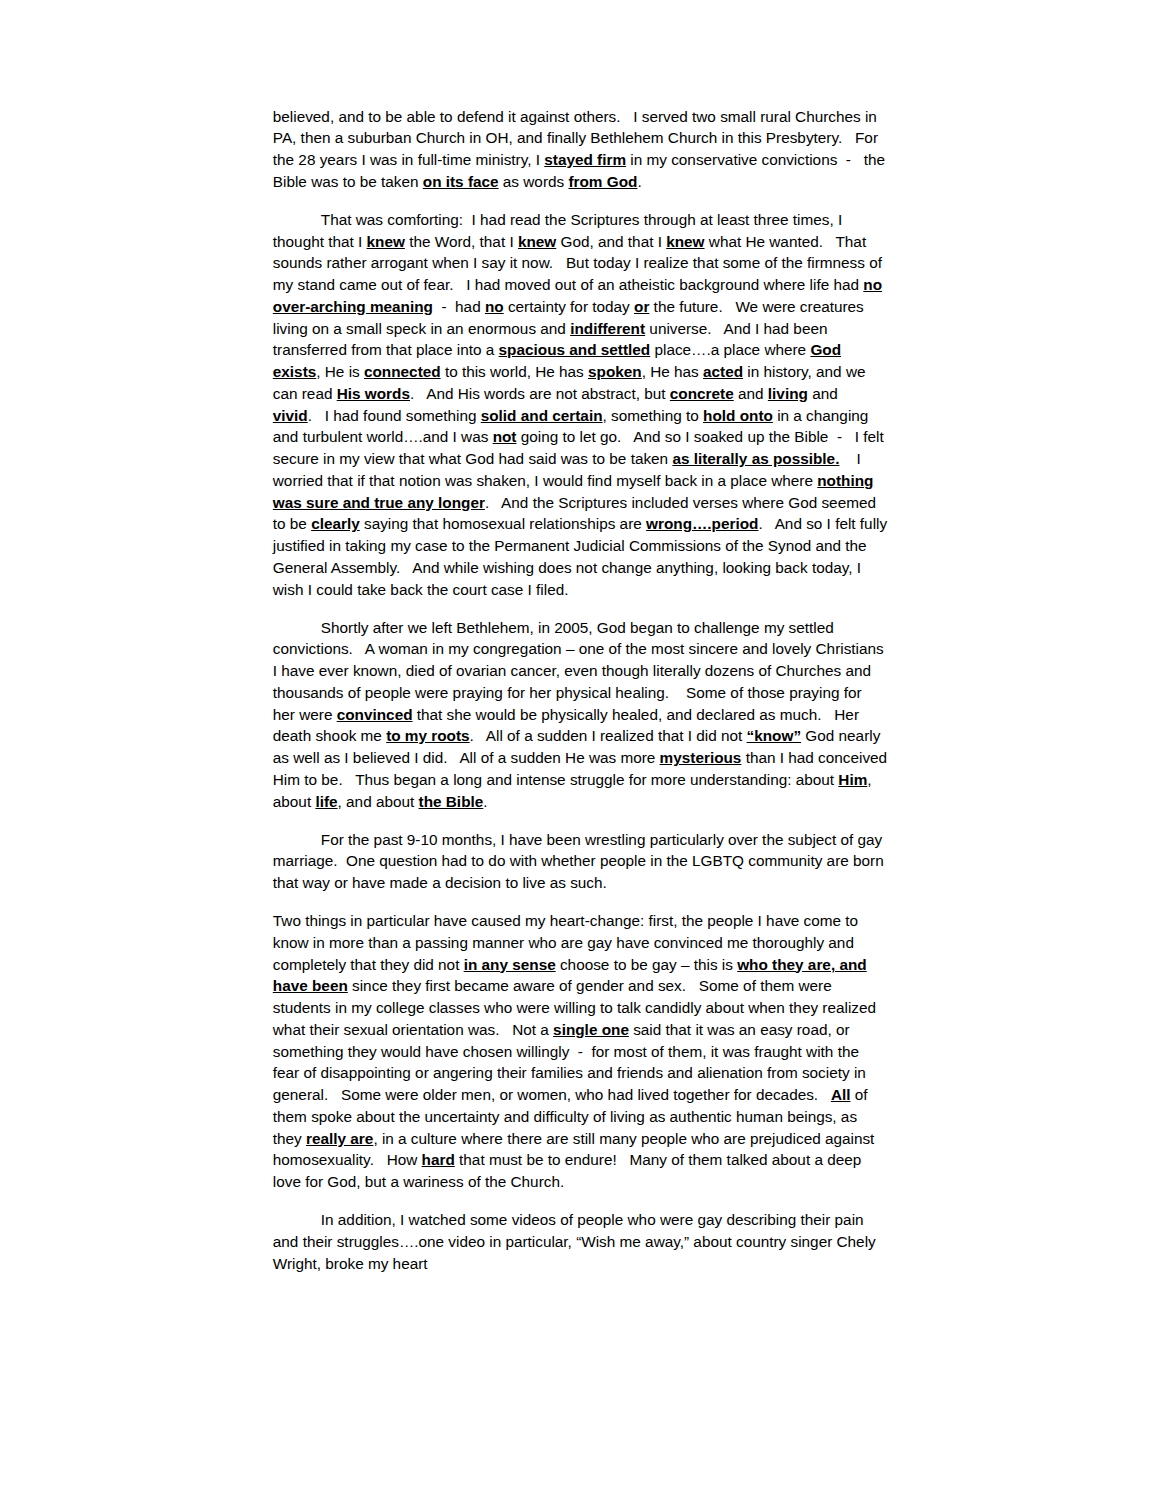believed, and to be able to defend it against others. I served two small rural Churches in PA, then a suburban Church in OH, and finally Bethlehem Church in this Presbytery. For the 28 years I was in full-time ministry, I stayed firm in my conservative convictions - the Bible was to be taken on its face as words from God.
That was comforting: I had read the Scriptures through at least three times, I thought that I knew the Word, that I knew God, and that I knew what He wanted. That sounds rather arrogant when I say it now. But today I realize that some of the firmness of my stand came out of fear. I had moved out of an atheistic background where life had no over-arching meaning - had no certainty for today or the future. We were creatures living on a small speck in an enormous and indifferent universe. And I had been transferred from that place into a spacious and settled place….a place where God exists, He is connected to this world, He has spoken, He has acted in history, and we can read His words. And His words are not abstract, but concrete and living and vivid. I had found something solid and certain, something to hold onto in a changing and turbulent world….and I was not going to let go. And so I soaked up the Bible - I felt secure in my view that what God had said was to be taken as literally as possible. I worried that if that notion was shaken, I would find myself back in a place where nothing was sure and true any longer. And the Scriptures included verses where God seemed to be clearly saying that homosexual relationships are wrong….period. And so I felt fully justified in taking my case to the Permanent Judicial Commissions of the Synod and the General Assembly. And while wishing does not change anything, looking back today, I wish I could take back the court case I filed.
Shortly after we left Bethlehem, in 2005, God began to challenge my settled convictions. A woman in my congregation – one of the most sincere and lovely Christians I have ever known, died of ovarian cancer, even though literally dozens of Churches and thousands of people were praying for her physical healing. Some of those praying for her were convinced that she would be physically healed, and declared as much. Her death shook me to my roots. All of a sudden I realized that I did not “know” God nearly as well as I believed I did. All of a sudden He was more mysterious than I had conceived Him to be. Thus began a long and intense struggle for more understanding: about Him, about life, and about the Bible.
For the past 9-10 months, I have been wrestling particularly over the subject of gay marriage. One question had to do with whether people in the LGBTQ community are born that way or have made a decision to live as such.
Two things in particular have caused my heart-change: first, the people I have come to know in more than a passing manner who are gay have convinced me thoroughly and completely that they did not in any sense choose to be gay – this is who they are, and have been since they first became aware of gender and sex. Some of them were students in my college classes who were willing to talk candidly about when they realized what their sexual orientation was. Not a single one said that it was an easy road, or something they would have chosen willingly - for most of them, it was fraught with the fear of disappointing or angering their families and friends and alienation from society in general. Some were older men, or women, who had lived together for decades. All of them spoke about the uncertainty and difficulty of living as authentic human beings, as they really are, in a culture where there are still many people who are prejudiced against homosexuality. How hard that must be to endure! Many of them talked about a deep love for God, but a wariness of the Church.
In addition, I watched some videos of people who were gay describing their pain and their struggles….one video in particular, “Wish me away,” about country singer Chely Wright, broke my heart